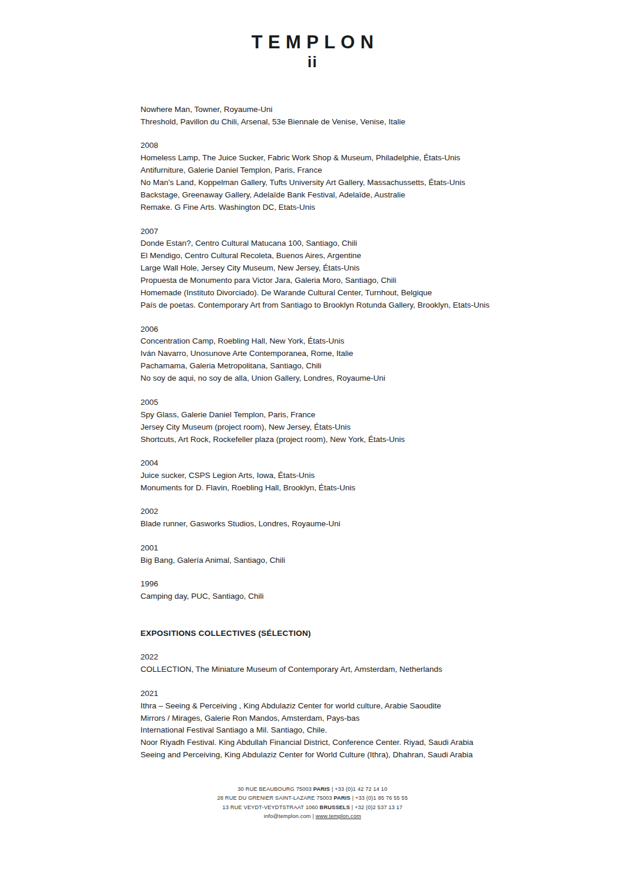TEMPLON
ii
Nowhere Man, Towner, Royaume-Uni
Threshold, Pavillon du Chili, Arsenal, 53e Biennale de Venise, Venise, Italie
2008
Homeless Lamp, The Juice Sucker, Fabric Work Shop & Museum, Philadelphie, États-Unis
Antifurniture, Galerie Daniel Templon, Paris, France
No Man's Land, Koppelman Gallery, Tufts University Art Gallery, Massachussetts, États-Unis
Backstage, Greenaway Gallery, Adelaïde Bank Festival, Adelaïde, Australie
Remake. G Fine Arts. Washington DC, Etats-Unis
2007
Donde Estan?, Centro Cultural Matucana 100, Santiago, Chili
El Mendigo, Centro Cultural Recoleta, Buenos Aires, Argentine
Large Wall Hole, Jersey City Museum, New Jersey, États-Unis
Propuesta de Monumento para Victor Jara, Galeria Moro, Santiago, Chili
Homemade (Instituto Divorciado). De Warande Cultural Center, Turnhout, Belgique
País de poetas. Contemporary Art from Santiago to Brooklyn Rotunda Gallery, Brooklyn, Etats-Unis
2006
Concentration Camp, Roebling Hall, New York, États-Unis
Iván Navarro, Unosunove Arte Contemporanea, Rome, Italie
Pachamama, Galeria Metropolitana, Santiago, Chili
No soy de aqui, no soy de alla, Union Gallery, Londres, Royaume-Uni
2005
Spy Glass, Galerie Daniel Templon, Paris, France
Jersey City Museum (project room), New Jersey, États-Unis
Shortcuts, Art Rock, Rockefeller plaza (project room), New York, États-Unis
2004
Juice sucker, CSPS Legion Arts, Iowa, États-Unis
Monuments for D. Flavin, Roebling Hall, Brooklyn, États-Unis
2002
Blade runner, Gasworks Studios, Londres, Royaume-Uni
2001
Big Bang, Galería Animal, Santiago, Chili
1996
Camping day, PUC, Santiago, Chili
EXPOSITIONS COLLECTIVES (SÉLECTION)
2022
COLLECTION, The Miniature Museum of Contemporary Art, Amsterdam, Netherlands
2021
Ithra – Seeing & Perceiving , King Abdulaziz Center for world culture, Arabie Saoudite
Mirrors / Mirages, Galerie Ron Mandos, Amsterdam, Pays-bas
International Festival Santiago a Mil. Santiago, Chile.
Noor Riyadh Festival. King Abdullah Financial District, Conference Center. Riyad, Saudi Arabia
Seeing and Perceiving, King Abdulaziz Center for World Culture (Ithra), Dhahran, Saudi Arabia
30 RUE BEAUBOURG 75003 PARIS | +33 (0)1 42 72 14 10
28 RUE DU GRENIER SAINT-LAZARE 75003 PARIS | +33 (0)1 85 76 55 55
13 RUE VEYDT-VEYDTSTRAAT 1060 BRUSSELS | +32 (0)2 537 13 17
info@templon.com | www.templon.com